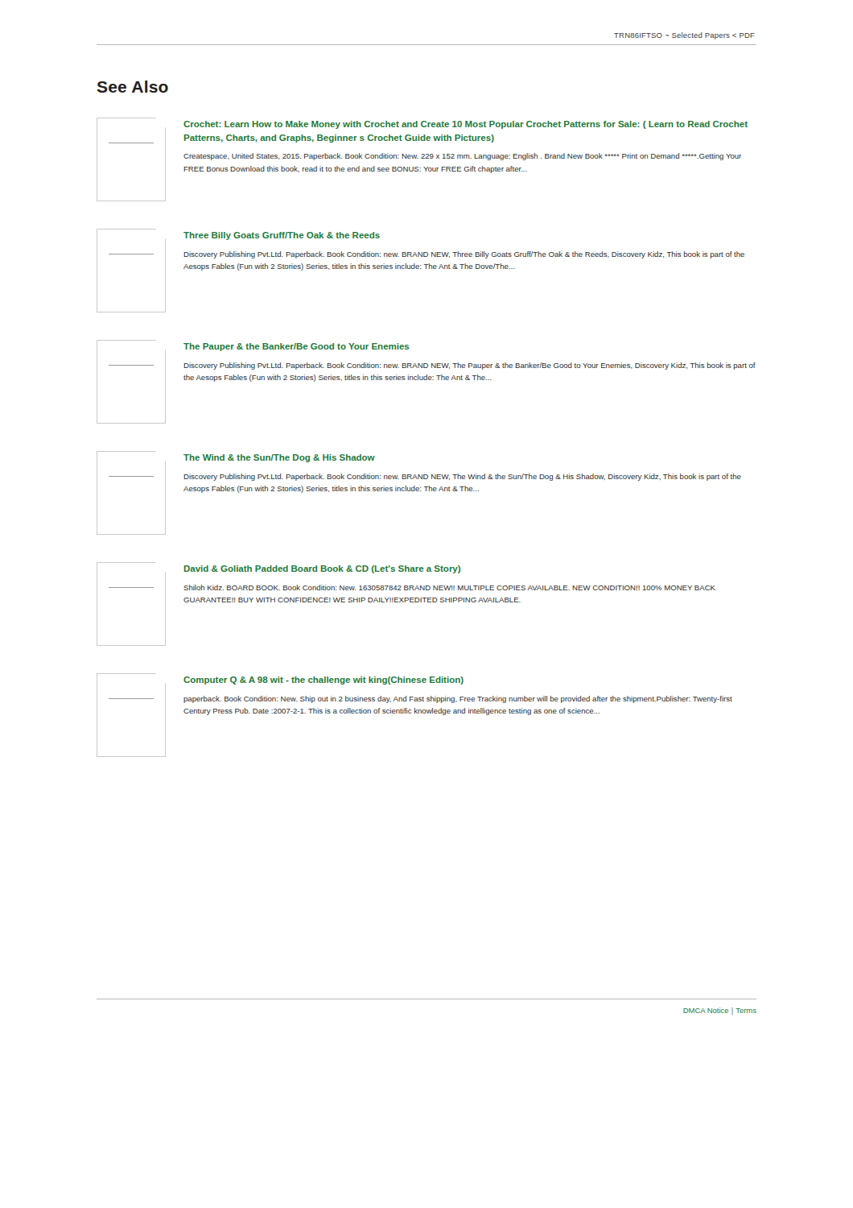TRN86IFTSO ~ Selected Papers < PDF
See Also
Crochet: Learn How to Make Money with Crochet and Create 10 Most Popular Crochet Patterns for Sale: ( Learn to Read Crochet Patterns, Charts, and Graphs, Beginner s Crochet Guide with Pictures)
Createspace, United States, 2015. Paperback. Book Condition: New. 229 x 152 mm. Language: English . Brand New Book ***** Print on Demand *****.Getting Your FREE Bonus Download this book, read it to the end and see BONUS: Your FREE Gift chapter after...
Three Billy Goats Gruff/The Oak & the Reeds
Discovery Publishing Pvt.Ltd. Paperback. Book Condition: new. BRAND NEW, Three Billy Goats Gruff/The Oak & the Reeds, Discovery Kidz, This book is part of the Aesops Fables (Fun with 2 Stories) Series, titles in this series include: The Ant & The Dove/The...
The Pauper & the Banker/Be Good to Your Enemies
Discovery Publishing Pvt.Ltd. Paperback. Book Condition: new. BRAND NEW, The Pauper & the Banker/Be Good to Your Enemies, Discovery Kidz, This book is part of the Aesops Fables (Fun with 2 Stories) Series, titles in this series include: The Ant & The...
The Wind & the Sun/The Dog & His Shadow
Discovery Publishing Pvt.Ltd. Paperback. Book Condition: new. BRAND NEW, The Wind & the Sun/The Dog & His Shadow, Discovery Kidz, This book is part of the Aesops Fables (Fun with 2 Stories) Series, titles in this series include: The Ant & The...
David & Goliath Padded Board Book & CD (Let's Share a Story)
Shiloh Kidz. BOARD BOOK. Book Condition: New. 1630587842 BRAND NEW!! MULTIPLE COPIES AVAILABLE. NEW CONDITION!! 100% MONEY BACK GUARANTEE!! BUY WITH CONFIDENCE! WE SHIP DAILY!!EXPEDITED SHIPPING AVAILABLE.
Computer Q & A 98 wit - the challenge wit king(Chinese Edition)
paperback. Book Condition: New. Ship out in 2 business day, And Fast shipping, Free Tracking number will be provided after the shipment.Publisher: Twenty-first Century Press Pub. Date :2007-2-1. This is a collection of scientific knowledge and intelligence testing as one of science...
DMCA Notice|Terms